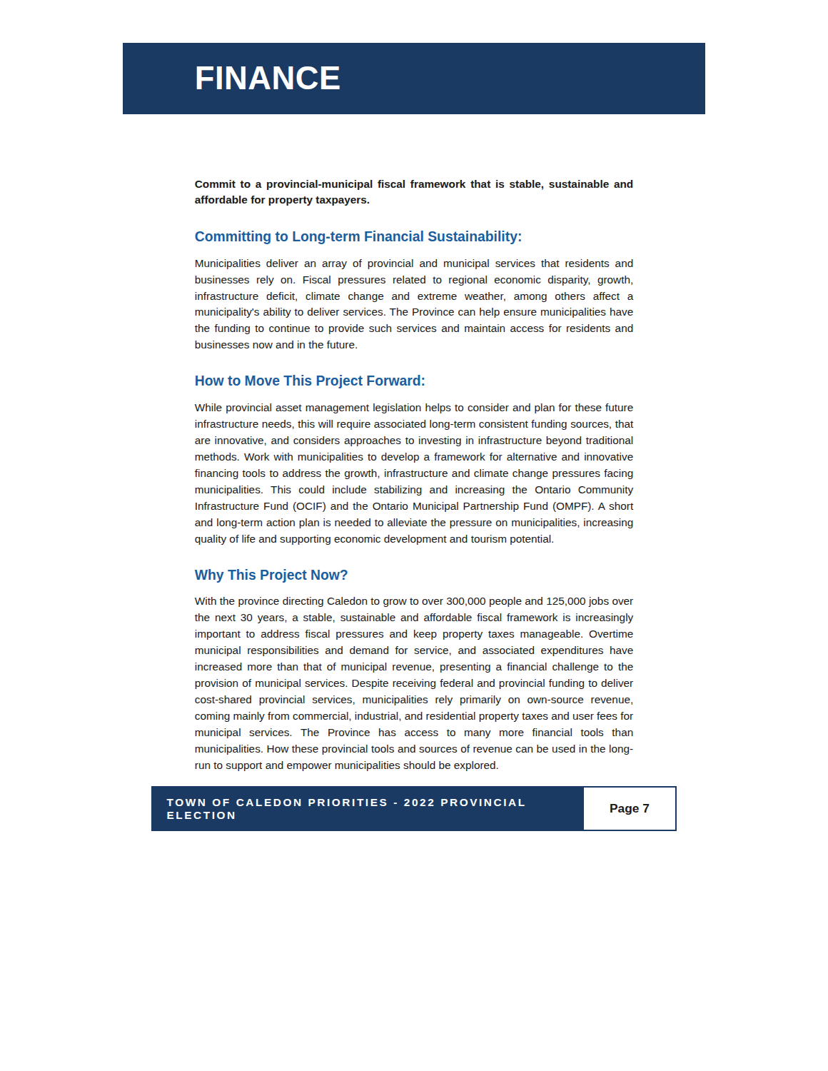FINANCE
Commit to a provincial-municipal fiscal framework that is stable, sustainable and affordable for property taxpayers.
Committing to Long-term Financial Sustainability:
Municipalities deliver an array of provincial and municipal services that residents and businesses rely on. Fiscal pressures related to regional economic disparity, growth, infrastructure deficit, climate change and extreme weather, among others affect a municipality's ability to deliver services. The Province can help ensure municipalities have the funding to continue to provide such services and maintain access for residents and businesses now and in the future.
How to Move This Project Forward:
While provincial asset management legislation helps to consider and plan for these future infrastructure needs, this will require associated long-term consistent funding sources, that are innovative, and considers approaches to investing in infrastructure beyond traditional methods. Work with municipalities to develop a framework for alternative and innovative financing tools to address the growth, infrastructure and climate change pressures facing municipalities. This could include stabilizing and increasing the Ontario Community Infrastructure Fund (OCIF) and the Ontario Municipal Partnership Fund (OMPF). A short and long-term action plan is needed to alleviate the pressure on municipalities, increasing quality of life and supporting economic development and tourism potential.
Why This Project Now?
With the province directing Caledon to grow to over 300,000 people and 125,000 jobs over the next 30 years, a stable, sustainable and affordable fiscal framework is increasingly important to address fiscal pressures and keep property taxes manageable. Overtime municipal responsibilities and demand for service, and associated expenditures have increased more than that of municipal revenue, presenting a financial challenge to the provision of municipal services. Despite receiving federal and provincial funding to deliver cost-shared provincial services, municipalities rely primarily on own-source revenue, coming mainly from commercial, industrial, and residential property taxes and user fees for municipal services. The Province has access to many more financial tools than municipalities. How these provincial tools and sources of revenue can be used in the long-run to support and empower municipalities should be explored.
TOWN OF CALEDON PRIORITIES - 2022 PROVINCIAL ELECTION
Page 7